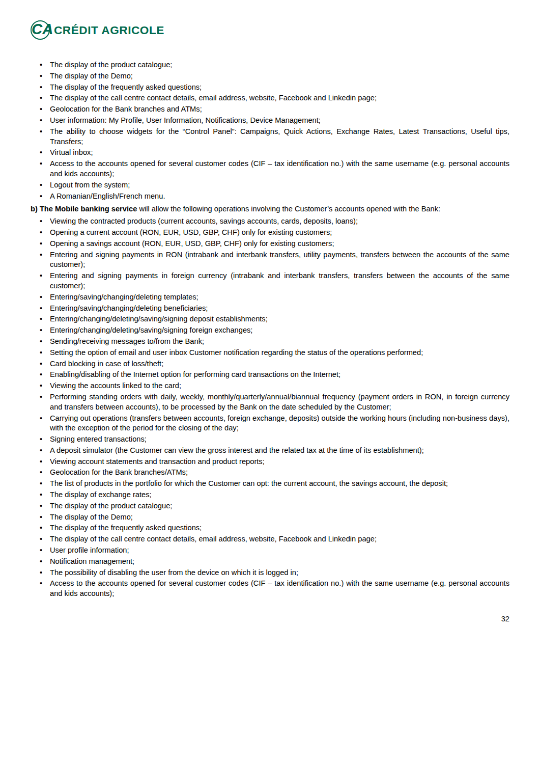CA CRÉDIT AGRICOLE
The display of the product catalogue;
The display of the Demo;
The display of the frequently asked questions;
The display of the call centre contact details, email address, website, Facebook and Linkedin page;
Geolocation for the Bank branches and ATMs;
User information: My Profile, User Information, Notifications, Device Management;
The ability to choose widgets for the “Control Panel”: Campaigns, Quick Actions, Exchange Rates, Latest Transactions, Useful tips, Transfers;
Virtual inbox;
Access to the accounts opened for several customer codes (CIF – tax identification no.) with the same username (e.g. personal accounts and kids accounts);
Logout from the system;
A Romanian/English/French menu.
b) The Mobile banking service will allow the following operations involving the Customer’s accounts opened with the Bank:
Viewing the contracted products (current accounts, savings accounts, cards, deposits, loans);
Opening a current account (RON, EUR, USD, GBP, CHF) only for existing customers;
Opening a savings account (RON, EUR, USD, GBP, CHF) only for existing customers;
Entering and signing payments in RON (intrabank and interbank transfers, utility payments, transfers between the accounts of the same customer);
Entering and signing payments in foreign currency (intrabank and interbank transfers, transfers between the accounts of the same customer);
Entering/saving/changing/deleting templates;
Entering/saving/changing/deleting beneficiaries;
Entering/changing/deleting/saving/signing deposit establishments;
Entering/changing/deleting/saving/signing foreign exchanges;
Sending/receiving messages to/from the Bank;
Setting the option of email and user inbox Customer notification regarding the status of the operations performed;
Card blocking in case of loss/theft;
Enabling/disabling of the Internet option for performing card transactions on the Internet;
Viewing the accounts linked to the card;
Performing standing orders with daily, weekly, monthly/quarterly/annual/biannual frequency (payment orders in RON, in foreign currency and transfers between accounts), to be processed by the Bank on the date scheduled by the Customer;
Carrying out operations (transfers between accounts, foreign exchange, deposits) outside the working hours (including non-business days), with the exception of the period for the closing of the day;
Signing entered transactions;
A deposit simulator (the Customer can view the gross interest and the related tax at the time of its establishment);
Viewing account statements and transaction and product reports;
Geolocation for the Bank branches/ATMs;
The list of products in the portfolio for which the Customer can opt: the current account, the savings account, the deposit;
The display of exchange rates;
The display of the product catalogue;
The display of the Demo;
The display of the frequently asked questions;
The display of the call centre contact details, email address, website, Facebook and Linkedin page;
User profile information;
Notification management;
The possibility of disabling the user from the device on which it is logged in;
Access to the accounts opened for several customer codes (CIF – tax identification no.) with the same username (e.g. personal accounts and kids accounts);
32